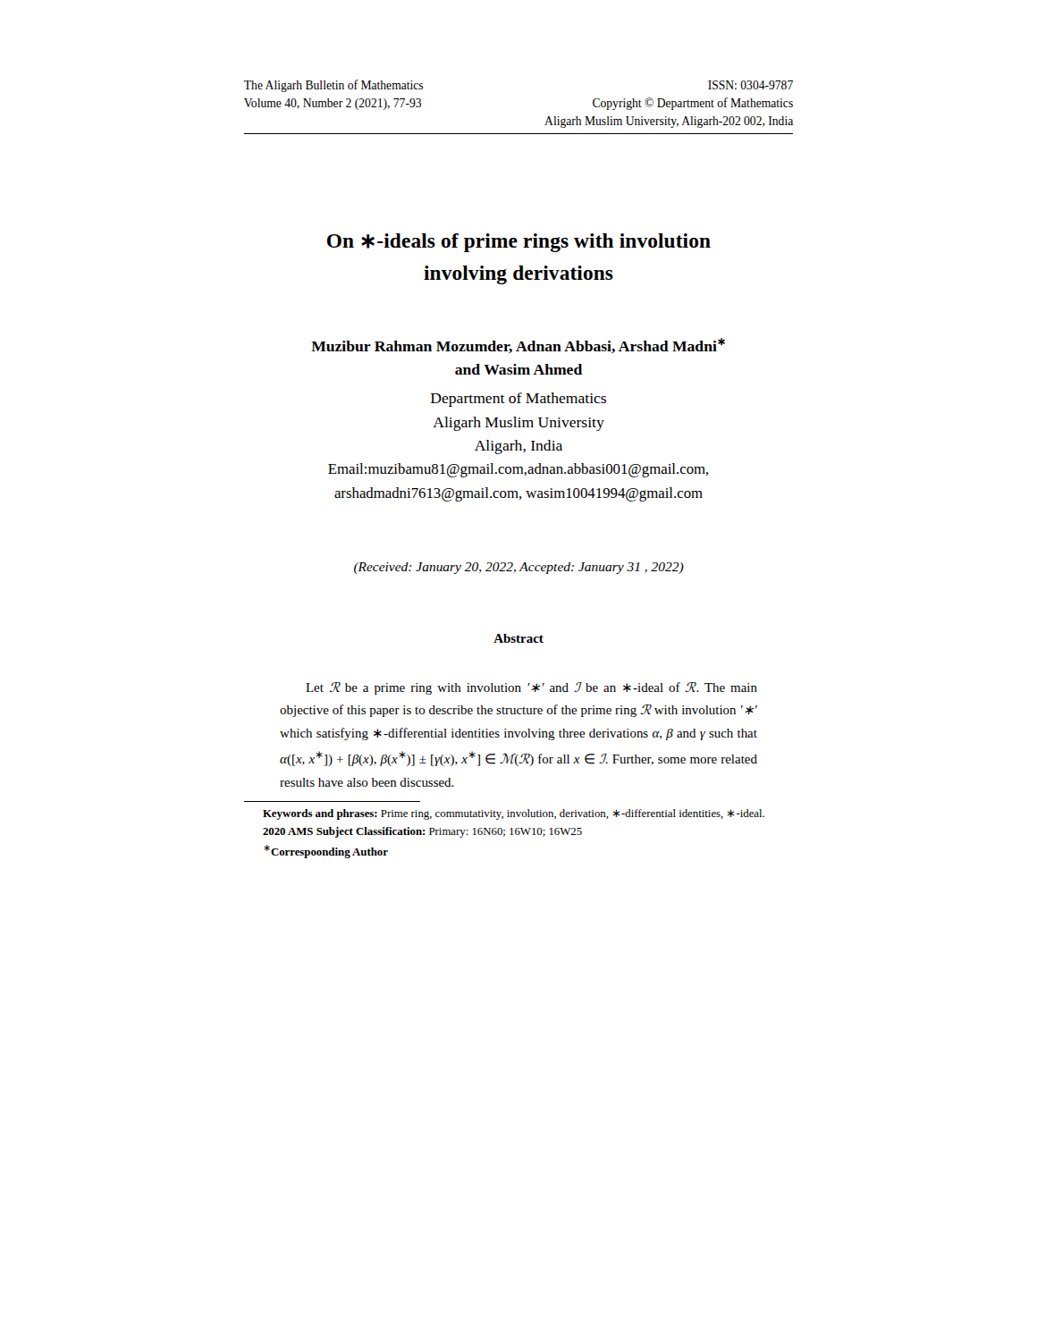| The Aligarh Bulletin of Mathematics | ISSN: 0304-9787 |
| Volume 40, Number 2 (2021), 77-93 | Copyright © Department of Mathematics |
| | Aligarh Muslim University, Aligarh-202 002, India |
On ∗-ideals of prime rings with involution
involving derivations
Muzibur Rahman Mozumder, Adnan Abbasi, Arshad Madni∗
and Wasim Ahmed
Department of Mathematics
Aligarh Muslim University
Aligarh, India
Email:muzibamu81@gmail.com,adnan.abbasi001@gmail.com,
arshadmadni7613@gmail.com, wasim10041994@gmail.com
(Received: January 20, 2022, Accepted: January 31 , 2022)
Abstract
Let ℛ be a prime ring with involution ′∗′ and ℐ be an ∗-ideal of ℛ. The main objective of this paper is to describe the structure of the prime ring ℛ with involution ′∗′ which satisfying ∗-differential identities involving three derivations α, β and γ such that α([x, x∗]) + [β(x), β(x∗)] ± [γ(x), x∗] ∈ ℳ(ℛ) for all x ∈ ℐ. Further, some more related results have also been discussed.
Keywords and phrases: Prime ring, commutativity, involution, derivation, ∗-differential identities, ∗-ideal.
2020 AMS Subject Classification: Primary: 16N60; 16W10; 16W25
∗Correspoonding Author